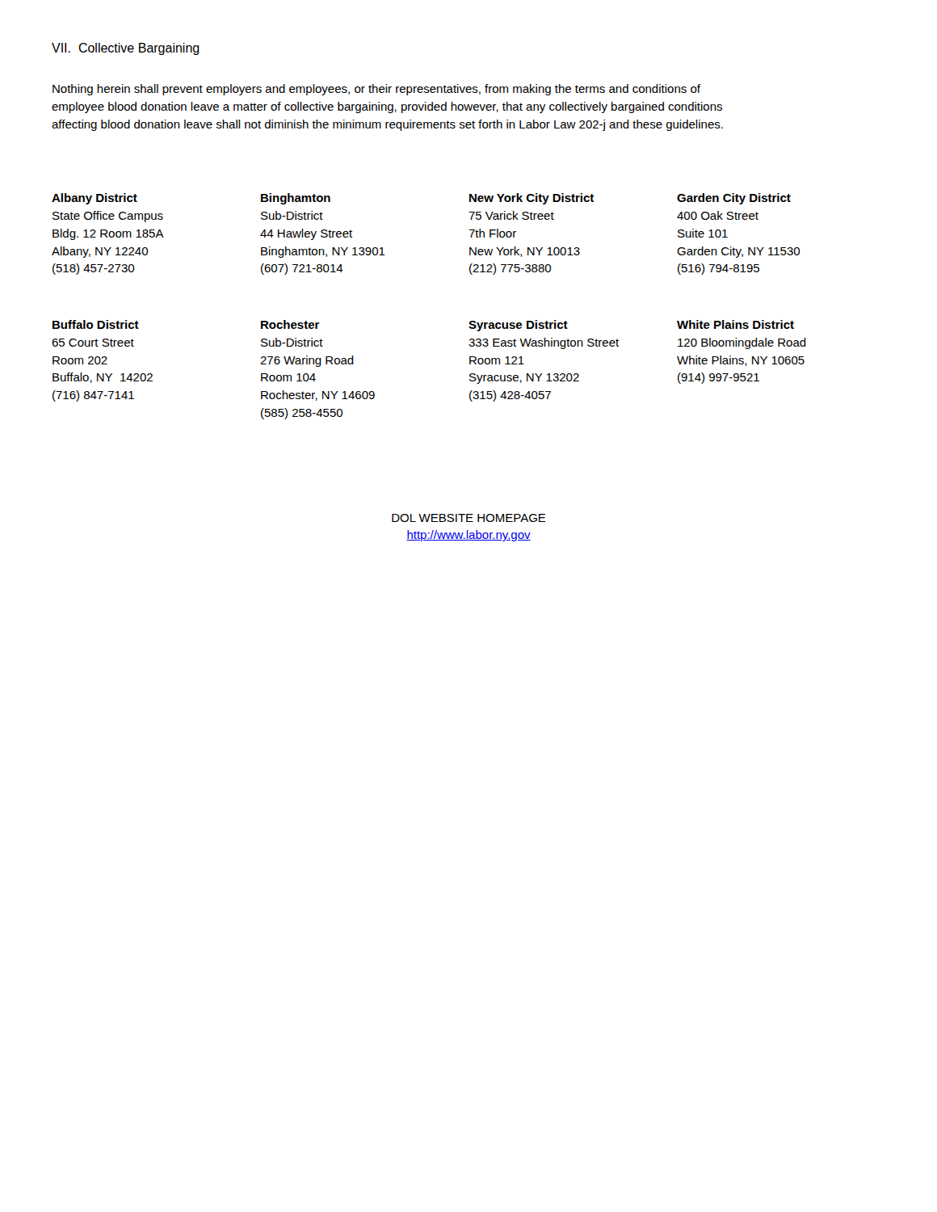VII. Collective Bargaining
Nothing herein shall prevent employers and employees, or their representatives, from making the terms and conditions of employee blood donation leave a matter of collective bargaining, provided however, that any collectively bargained conditions affecting blood donation leave shall not diminish the minimum requirements set forth in Labor Law 202-j and these guidelines.
| Albany District State Office Campus Bldg. 12 Room 185A Albany, NY 12240 (518) 457-2730 | Binghamton Sub-District 44 Hawley Street Binghamton, NY 13901 (607) 721-8014 | New York City District 75 Varick Street 7th Floor New York, NY 10013 (212) 775-3880 | Garden City District 400 Oak Street Suite 101 Garden City, NY 11530 (516) 794-8195 |
| Buffalo District 65 Court Street Room 202 Buffalo, NY 14202 (716) 847-7141 | Rochester Sub-District 276 Waring Road Room 104 Rochester, NY 14609 (585) 258-4550 | Syracuse District 333 East Washington Street Room 121 Syracuse, NY 13202 (315) 428-4057 | White Plains District 120 Bloomingdale Road White Plains, NY 10605 (914) 997-9521 |
DOL WEBSITE HOMEPAGE
http://www.labor.ny.gov